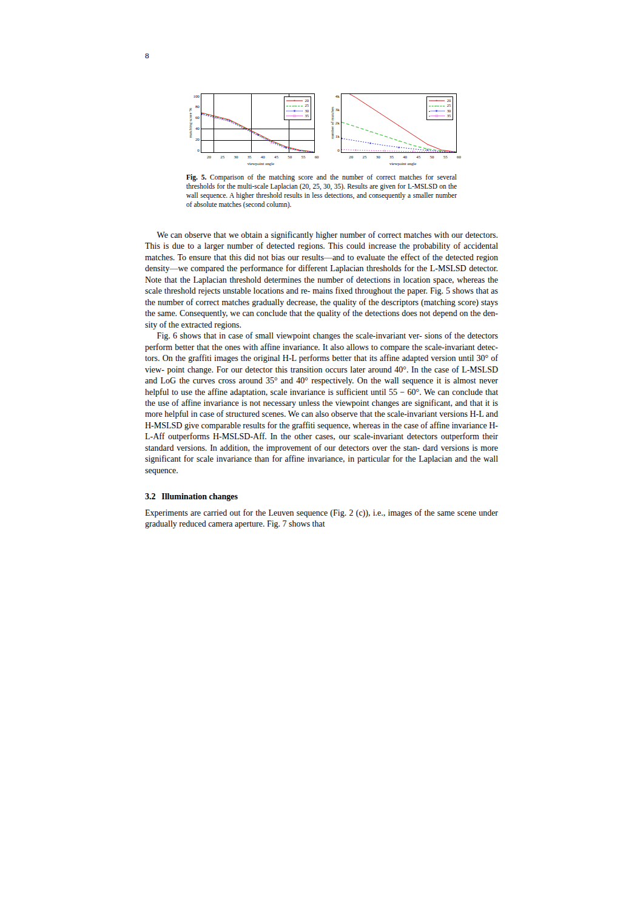8
matching score %
100806040200
+20
×25
✳30
□35
+ + + + + × × × × ✳ ✳ ✳ ✳ □ □ □ □
202530354045505560
viewpoint angle
number of matches
4k 3k 2k 1k 0
+20
×25
✳30
□35
+ + + + × × × × ✳ ✳ ✳ ✳ □ □ □ □
202530354045505560
viewpoint angle
Fig. 5. Comparison of the matching score and the number of correct matches for several thresholds for the multi-scale Laplacian (20, 25, 30, 35). Results are given for L-MSLSD on the wall sequence. A higher threshold results in less detections, and consequently a smaller number of absolute matches (second column).
We can observe that we obtain a significantly higher number of correct matches with our detectors. This is due to a larger number of detected regions. This could increase the probability of accidental matches. To ensure that this did not bias our results—and to evaluate the effect of the detected region density—we compared the performance for different Laplacian thresholds for the L-MSLSD detector. Note that the Laplacian threshold determines the number of detections in location space, whereas the scale threshold rejects unstable locations and re- mains fixed throughout the paper. Fig. 5 shows that as the number of correct matches gradually decrease, the quality of the descriptors (matching score) stays the same. Consequently, we can conclude that the quality of the detections does not depend on the density of the extracted regions.
Fig. 6 shows that in case of small viewpoint changes the scale-invariant ver- sions of the detectors perform better that the ones with affine invariance. It also allows to compare the scale-invariant detectors. On the graffiti images the original H-L performs better that its affine adapted version until 30° of view- point change. For our detector this transition occurs later around 40°. In the case of L-MSLSD and LoG the curves cross around 35° and 40° respectively. On the wall sequence it is almost never helpful to use the affine adaptation, scale invariance is sufficient until 55 − 60°. We can conclude that the use of affine invariance is not necessary unless the viewpoint changes are significant, and that it is more helpful in case of structured scenes. We can also observe that the scale-invariant versions H-L and H-MSLSD give comparable results for the graffiti sequence, whereas in the case of affine invariance H-L-Aff outperforms H-MSLSD-Aff. In the other cases, our scale-invariant detectors outperform their standard versions. In addition, the improvement of our detectors over the stan- dard versions is more significant for scale invariance than for affine invariance, in particular for the Laplacian and the wall sequence.
3.2 Illumination changes
Experiments are carried out for the Leuven sequence (Fig. 2 (c)), i.e., images of the same scene under gradually reduced camera aperture. Fig. 7 shows that